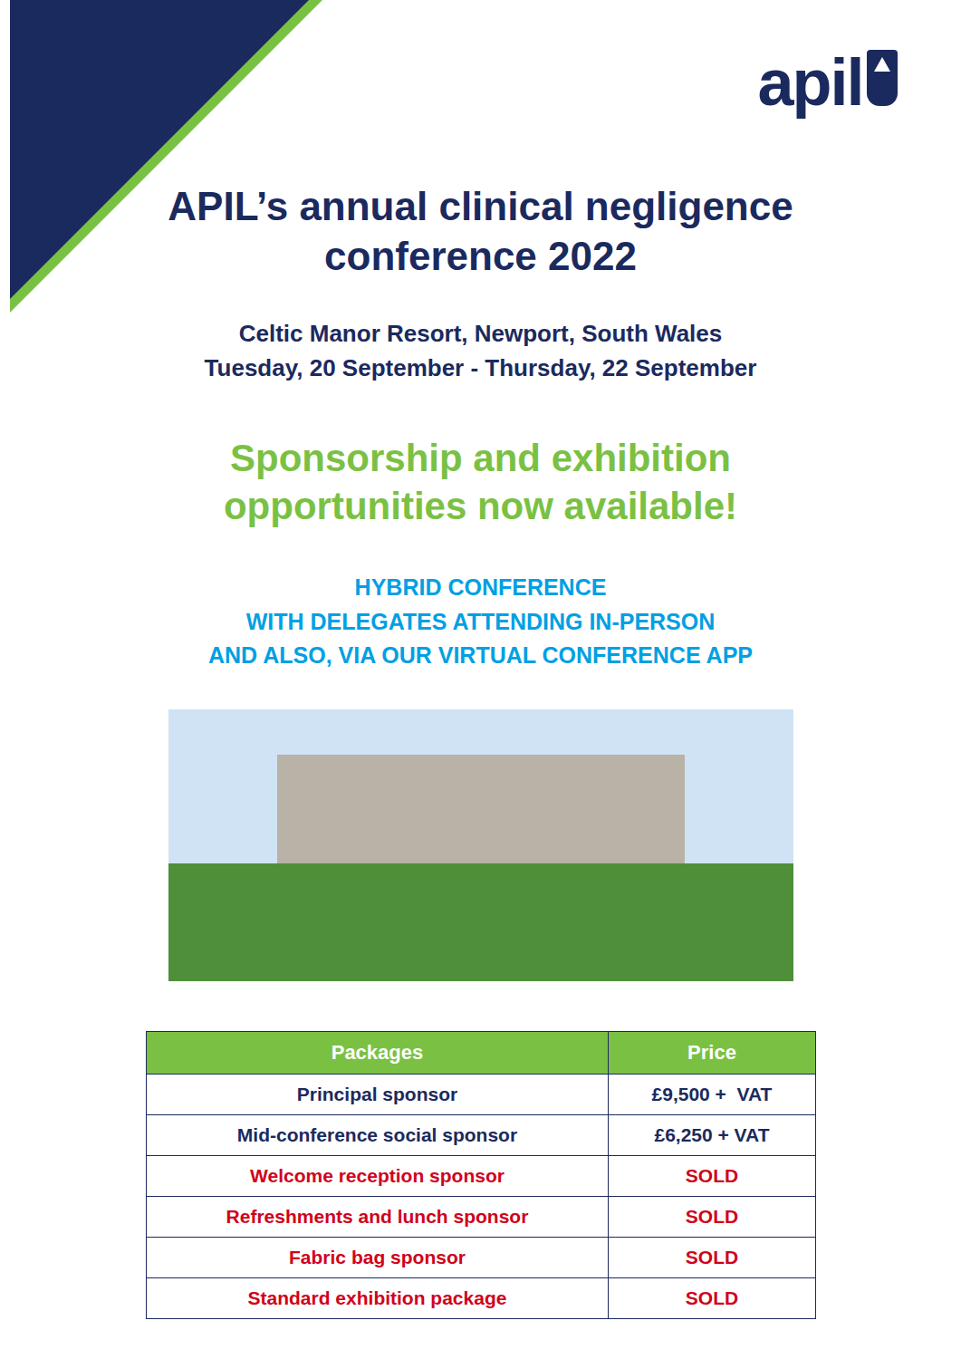apil
APIL’s annual clinical negligence
conference 2022
Celtic Manor Resort, Newport, South Wales
Tuesday, 20 September - Thursday, 22 September
Sponsorship and exhibition
opportunities now available!
HYBRID CONFERENCE
WITH DELEGATES ATTENDING IN-PERSON
AND ALSO, VIA OUR VIRTUAL CONFERENCE APP
Sponsorship and exhibition packages and prices
| Packages | Price |
| --- | --- |
| Principal sponsor | £9,500 + VAT |
| Mid-conference social sponsor | £6,250 + VAT |
| Welcome reception sponsor | SOLD |
| Refreshments and lunch sponsor | SOLD |
| Fabric bag sponsor | SOLD |
| Standard exhibition package | SOLD |